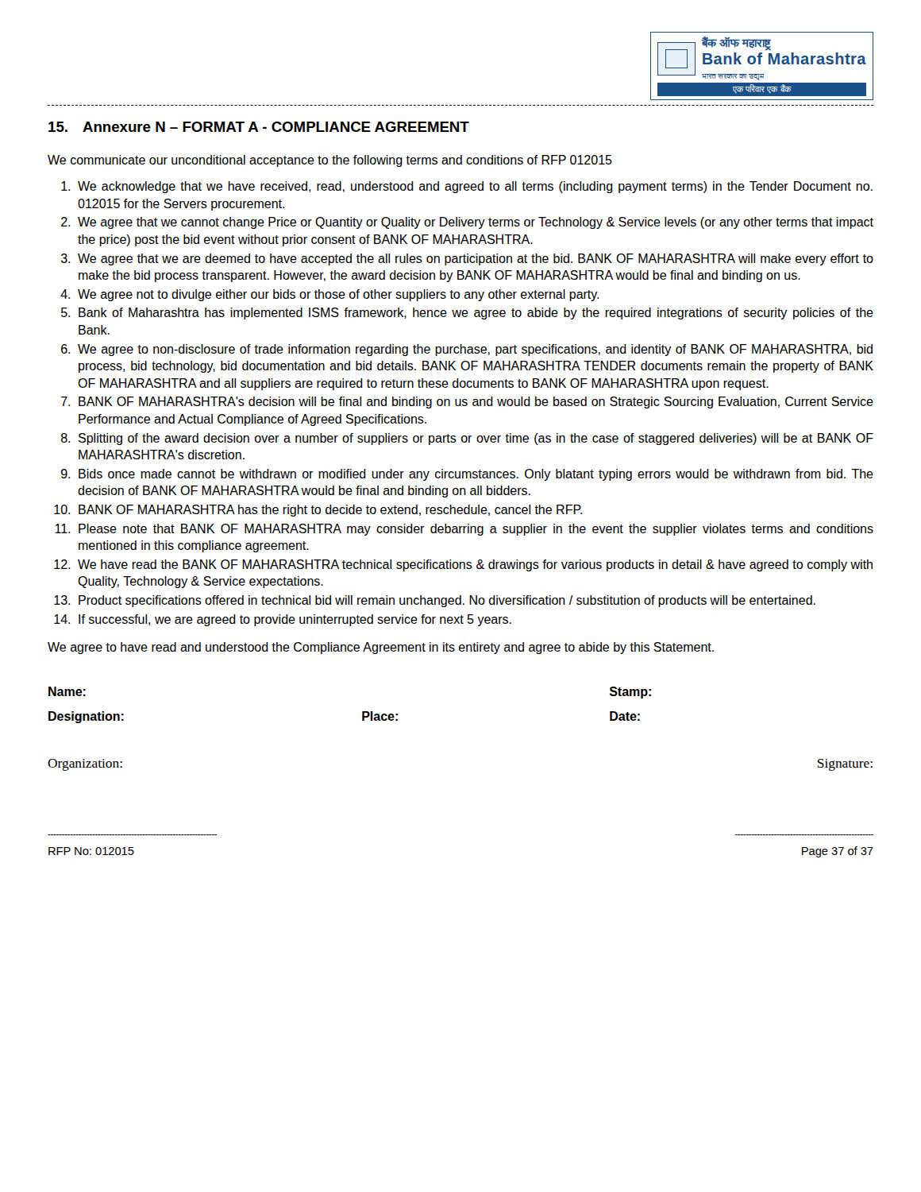बैंक ऑफ महाराष्ट्र
Bank of Maharashtra
भारत सरकार का उद्यम
एक परिवार एक बैंक
15. Annexure N – FORMAT A - COMPLIANCE AGREEMENT
We communicate our unconditional acceptance to the following terms and conditions of RFP 012015
We acknowledge that we have received, read, understood and agreed to all terms (including payment terms) in the Tender Document no. 012015 for the Servers procurement.
We agree that we cannot change Price or Quantity or Quality or Delivery terms or Technology & Service levels (or any other terms that impact the price) post the bid event without prior consent of BANK OF MAHARASHTRA.
We agree that we are deemed to have accepted the all rules on participation at the bid. BANK OF MAHARASHTRA will make every effort to make the bid process transparent. However, the award decision by BANK OF MAHARASHTRA would be final and binding on us.
We agree not to divulge either our bids or those of other suppliers to any other external party.
Bank of Maharashtra has implemented ISMS framework, hence we agree to abide by the required integrations of security policies of the Bank.
We agree to non-disclosure of trade information regarding the purchase, part specifications, and identity of BANK OF MAHARASHTRA, bid process, bid technology, bid documentation and bid details. BANK OF MAHARASHTRA TENDER documents remain the property of BANK OF MAHARASHTRA and all suppliers are required to return these documents to BANK OF MAHARASHTRA upon request.
BANK OF MAHARASHTRA's decision will be final and binding on us and would be based on Strategic Sourcing Evaluation, Current Service Performance and Actual Compliance of Agreed Specifications.
Splitting of the award decision over a number of suppliers or parts or over time (as in the case of staggered deliveries) will be at BANK OF MAHARASHTRA's discretion.
Bids once made cannot be withdrawn or modified under any circumstances. Only blatant typing errors would be withdrawn from bid. The decision of BANK OF MAHARASHTRA would be final and binding on all bidders.
BANK OF MAHARASHTRA has the right to decide to extend, reschedule, cancel the RFP.
Please note that BANK OF MAHARASHTRA may consider debarring a supplier in the event the supplier violates terms and conditions mentioned in this compliance agreement.
We have read the BANK OF MAHARASHTRA technical specifications & drawings for various products in detail & have agreed to comply with Quality, Technology & Service expectations.
Product specifications offered in technical bid will remain unchanged. No diversification / substitution of products will be entertained.
If successful, we are agreed to provide uninterrupted service for next 5 years.
We agree to have read and understood the Compliance Agreement in its entirety and agree to abide by this Statement.
| Name: | | Stamp: |
| Designation: | Place: | Date: |
Organization: Signature:
------------------------------------------------------------- --------------------------------------------------
RFP No: 012015 Page 37 of 37